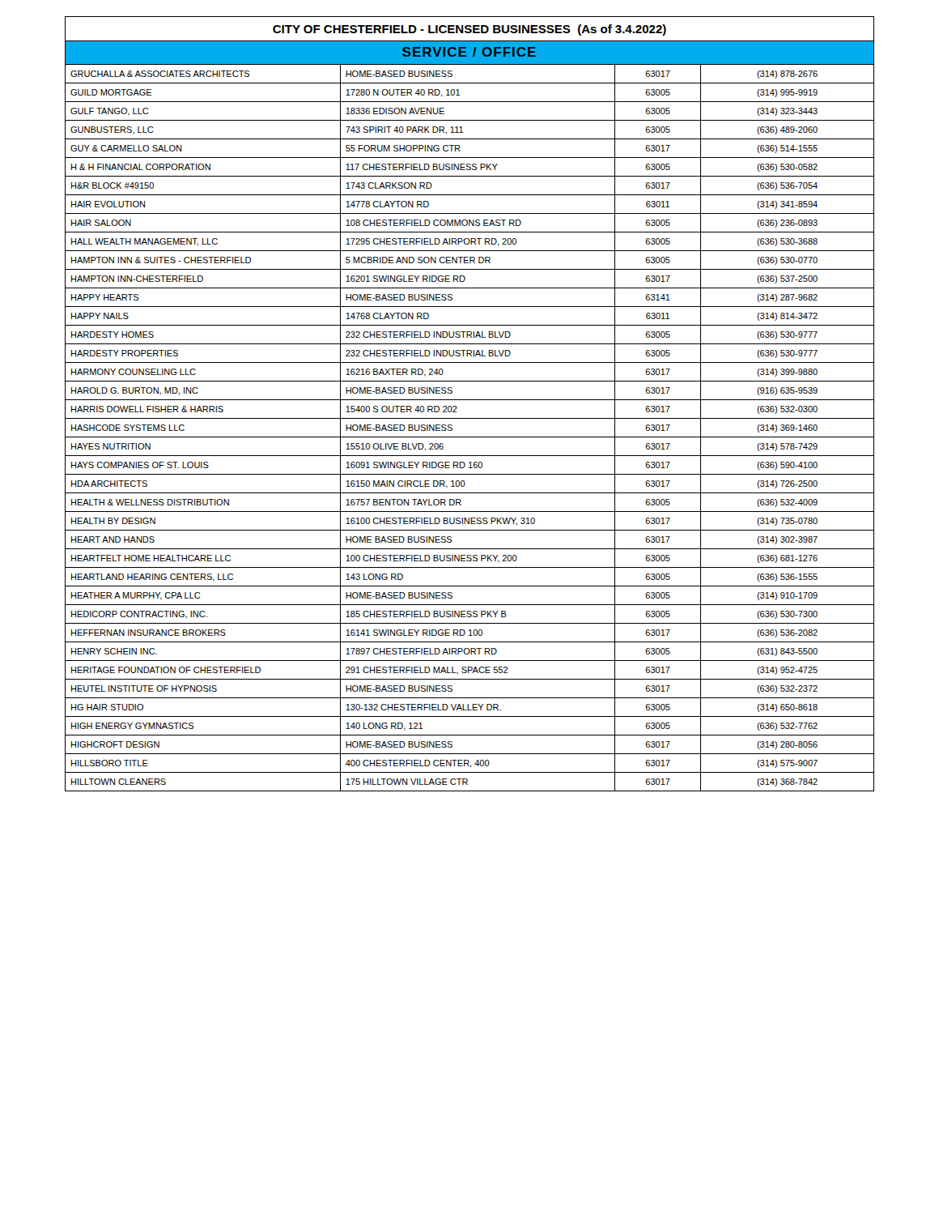CITY OF CHESTERFIELD - LICENSED BUSINESSES (As of 3.4.2022)
| SERVICE / OFFICE |
| --- |
| GRUCHALLA & ASSOCIATES ARCHITECTS | HOME-BASED BUSINESS | 63017 | (314) 878-2676 |
| GUILD MORTGAGE | 17280 N OUTER 40 RD, 101 | 63005 | (314) 995-9919 |
| GULF TANGO, LLC | 18336 EDISON AVENUE | 63005 | (314) 323-3443 |
| GUNBUSTERS, LLC | 743 SPIRIT 40 PARK DR, 111 | 63005 | (636) 489-2060 |
| GUY & CARMELLO SALON | 55 FORUM SHOPPING CTR | 63017 | (636) 514-1555 |
| H & H FINANCIAL CORPORATION | 117 CHESTERFIELD BUSINESS PKY | 63005 | (636) 530-0582 |
| H&R BLOCK #49150 | 1743 CLARKSON RD | 63017 | (636) 536-7054 |
| HAIR EVOLUTION | 14778 CLAYTON RD | 63011 | (314) 341-8594 |
| HAIR SALOON | 108 CHESTERFIELD COMMONS EAST RD | 63005 | (636) 236-0893 |
| HALL WEALTH MANAGEMENT, LLC | 17295 CHESTERFIELD AIRPORT RD, 200 | 63005 | (636) 530-3688 |
| HAMPTON INN & SUITES - CHESTERFIELD | 5 MCBRIDE AND SON CENTER DR | 63005 | (636) 530-0770 |
| HAMPTON INN-CHESTERFIELD | 16201 SWINGLEY RIDGE RD | 63017 | (636) 537-2500 |
| HAPPY HEARTS | HOME-BASED BUSINESS | 63141 | (314) 287-9682 |
| HAPPY NAILS | 14768 CLAYTON RD | 63011 | (314) 814-3472 |
| HARDESTY HOMES | 232 CHESTERFIELD INDUSTRIAL BLVD | 63005 | (636) 530-9777 |
| HARDESTY PROPERTIES | 232 CHESTERFIELD INDUSTRIAL BLVD | 63005 | (636) 530-9777 |
| HARMONY COUNSELING LLC | 16216 BAXTER RD, 240 | 63017 | (314) 399-9880 |
| HAROLD G. BURTON, MD, INC | HOME-BASED BUSINESS | 63017 | (916) 635-9539 |
| HARRIS DOWELL FISHER & HARRIS | 15400 S OUTER 40 RD 202 | 63017 | (636) 532-0300 |
| HASHCODE SYSTEMS LLC | HOME-BASED BUSINESS | 63017 | (314) 369-1460 |
| HAYES NUTRITION | 15510 OLIVE BLVD, 206 | 63017 | (314) 578-7429 |
| HAYS COMPANIES OF ST. LOUIS | 16091 SWINGLEY RIDGE RD 160 | 63017 | (636) 590-4100 |
| HDA ARCHITECTS | 16150 MAIN CIRCLE DR, 100 | 63017 | (314) 726-2500 |
| HEALTH & WELLNESS DISTRIBUTION | 16757 BENTON TAYLOR DR | 63005 | (636) 532-4009 |
| HEALTH BY DESIGN | 16100 CHESTERFIELD BUSINESS PKWY, 310 | 63017 | (314) 735-0780 |
| HEART AND HANDS | HOME BASED BUSINESS | 63017 | (314) 302-3987 |
| HEARTFELT HOME HEALTHCARE LLC | 100 CHESTERFIELD BUSINESS PKY, 200 | 63005 | (636) 681-1276 |
| HEARTLAND HEARING CENTERS, LLC | 143 LONG RD | 63005 | (636) 536-1555 |
| HEATHER A MURPHY, CPA LLC | HOME-BASED BUSINESS | 63005 | (314) 910-1709 |
| HEDICORP CONTRACTING, INC. | 185 CHESTERFIELD BUSINESS PKY B | 63005 | (636) 530-7300 |
| HEFFERNAN INSURANCE BROKERS | 16141 SWINGLEY RIDGE RD 100 | 63017 | (636) 536-2082 |
| HENRY SCHEIN INC. | 17897 CHESTERFIELD AIRPORT RD | 63005 | (631) 843-5500 |
| HERITAGE FOUNDATION OF CHESTERFIELD | 291 CHESTERFIELD MALL, SPACE 552 | 63017 | (314) 952-4725 |
| HEUTEL INSTITUTE OF HYPNOSIS | HOME-BASED BUSINESS | 63017 | (636) 532-2372 |
| HG HAIR STUDIO | 130-132 CHESTERFIELD VALLEY DR. | 63005 | (314) 650-8618 |
| HIGH ENERGY GYMNASTICS | 140 LONG RD, 121 | 63005 | (636) 532-7762 |
| HIGHCROFT DESIGN | HOME-BASED BUSINESS | 63017 | (314) 280-8056 |
| HILLSBORO TITLE | 400 CHESTERFIELD CENTER, 400 | 63017 | (314) 575-9007 |
| HILLTOWN CLEANERS | 175 HILLTOWN VILLAGE CTR | 63017 | (314) 368-7842 |